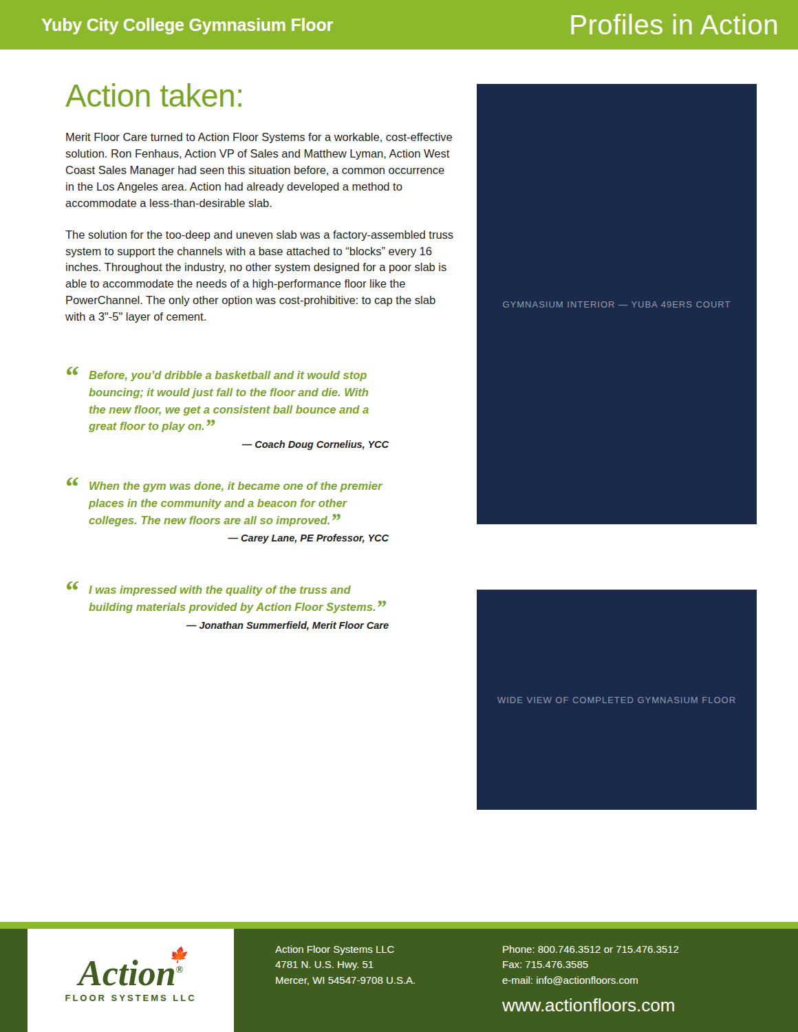Yuby City College Gymnasium Floor
Profiles in Action
Action taken:
Merit Floor Care turned to Action Floor Systems for a workable, cost-effective solution. Ron Fenhaus, Action VP of Sales and Matthew Lyman, Action West Coast Sales Manager had seen this situation before, a common occurrence in the Los Angeles area. Action had already developed a method to accommodate a less-than-desirable slab.
The solution for the too-deep and uneven slab was a factory-assembled truss system to support the channels with a base attached to “blocks” every 16 inches. Throughout the industry, no other system designed for a poor slab is able to accommodate the needs of a high-performance floor like the PowerChannel. The only other option was cost-prohibitive: to cap the slab with a 3"-5" layer of cement.
“
Before, you’d dribble a basketball and it would stop bouncing; it would just fall to the floor and die. With the new floor, we get a consistent ball bounce and a great floor to play on.”
— Coach Doug Cornelius, YCC
“
When the gym was done, it became one of the premier places in the community and a beacon for other colleges. The new floors are all so improved.”
— Carey Lane, PE Professor, YCC
“
I was impressed with the quality of the truss and building materials provided by Action Floor Systems.”
— Jonathan Summerfield, Merit Floor Care
Gymnasium interior — YUBA 49ers court
Wide view of completed gymnasium floor
Action🍁®
FLOOR SYSTEMS LLC
Action Floor Systems LLC
4781 N. U.S. Hwy. 51
Mercer, WI 54547-9708 U.S.A.
Phone: 800.746.3512 or 715.476.3512
Fax: 715.476.3585
e-mail: info@actionfloors.com
www.actionfloors.com